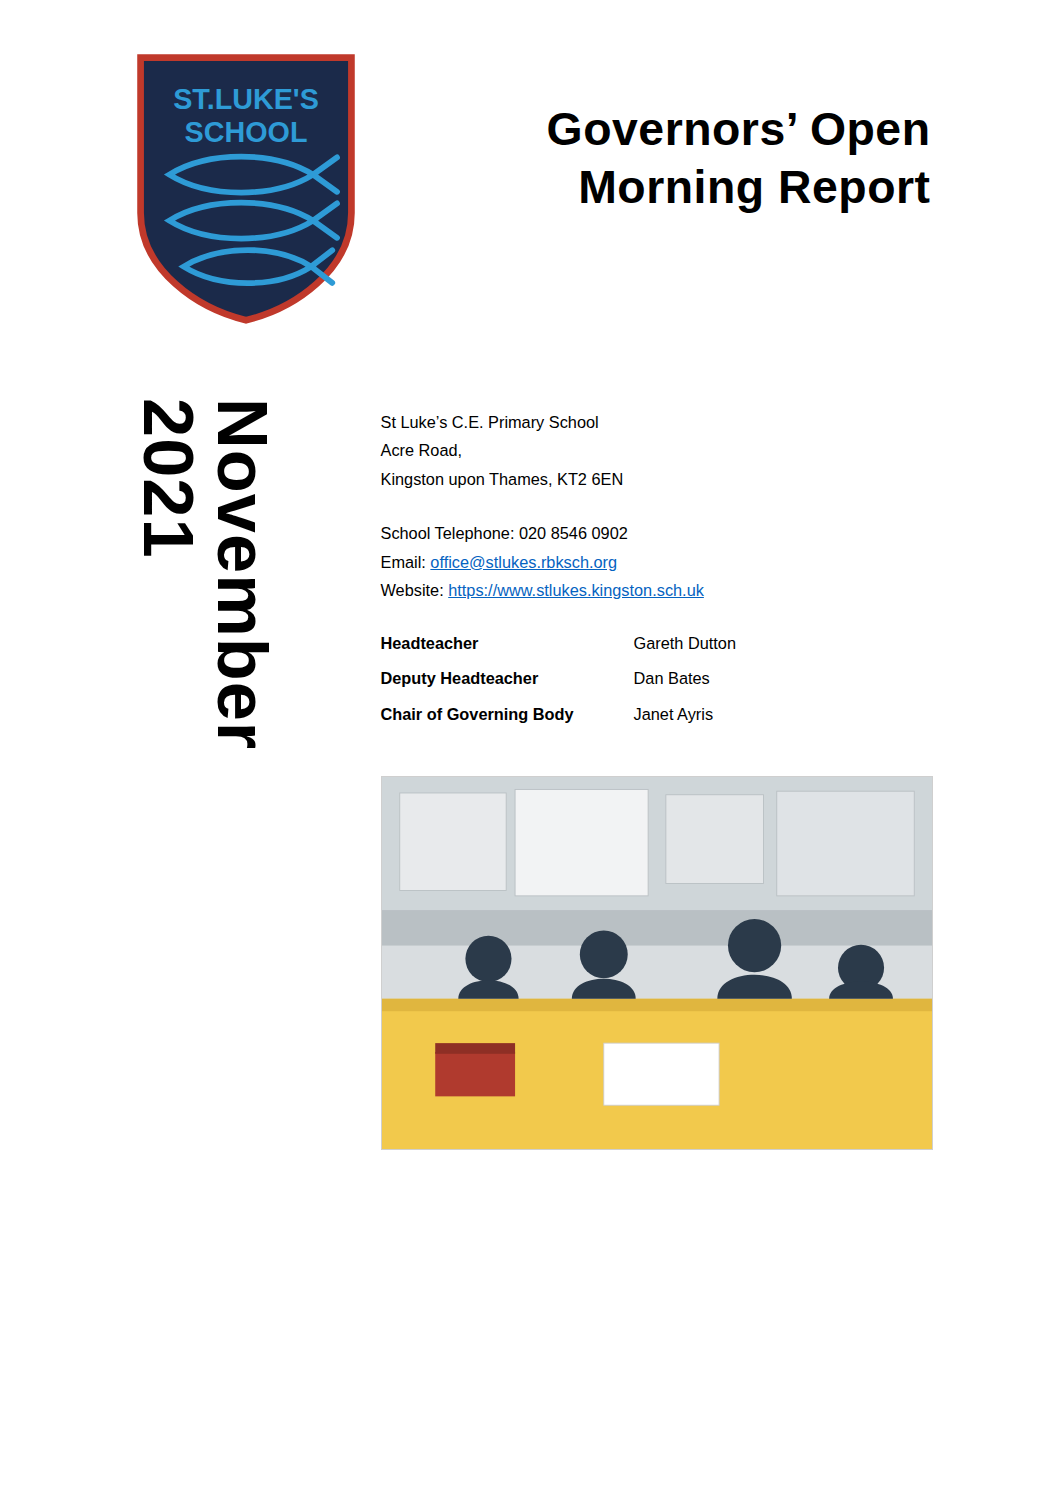St Luke's School crest with three fish ST.LUKE'S SCHOOL
Governors’ Open
Morning Report
November
2021
St Luke’s C.E. Primary School
Acre Road,
Kingston upon Thames, KT2 6EN
School Telephone: 020 8546 0902
Email: office@stlukes.rbksch.org
Website: https://www.stlukes.kingston.sch.uk
| Headteacher | Gareth Dutton |
| Deputy Headteacher | Dan Bates |
| Chair of Governing Body | Janet Ayris |
Photograph of a teacher working with three pupils at a yellow table in a classroom